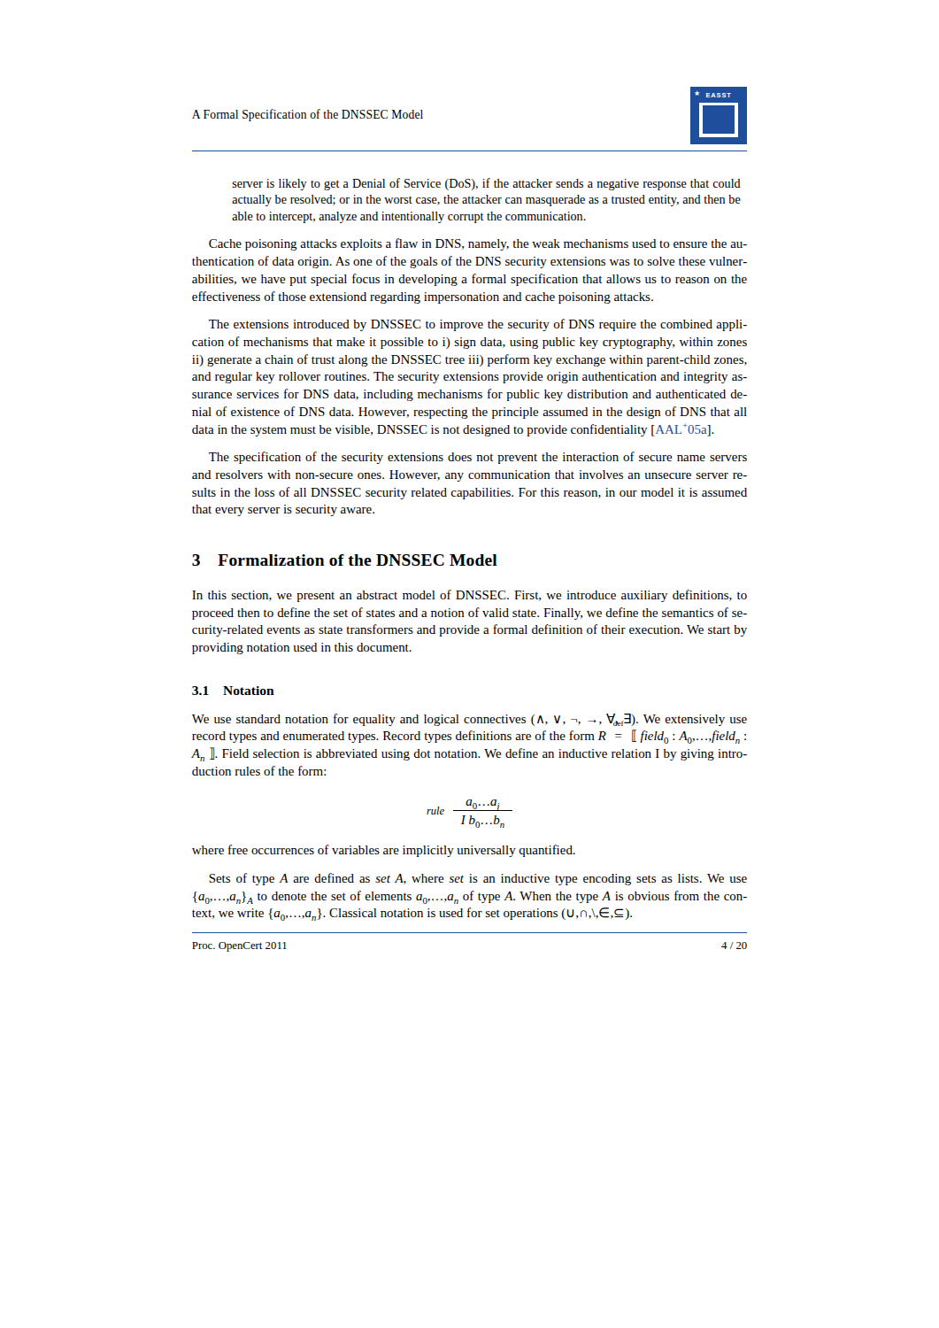A Formal Specification of the DNSSEC Model
EASST
★
server is likely to get a Denial of Service (DoS), if the attacker sends a negative response that could actually be resolved; or in the worst case, the attacker can masquerade as a trusted entity, and then be able to intercept, analyze and intentionally corrupt the communication.
Cache poisoning attacks exploits a flaw in DNS, namely, the weak mechanisms used to ensure the authentication of data origin. As one of the goals of the DNS security extensions was to solve these vulnerabilities, we have put special focus in developing a formal specification that allows us to reason on the effectiveness of those extensiond regarding impersonation and cache poisoning attacks.
The extensions introduced by DNSSEC to improve the security of DNS require the combined application of mechanisms that make it possible to i) sign data, using public key cryptography, within zones ii) generate a chain of trust along the DNSSEC tree iii) perform key exchange within parent-child zones, and regular key rollover routines. The security extensions provide origin authentication and integrity assurance services for DNS data, including mechanisms for public key distribution and authenticated denial of existence of DNS data. However, respecting the principle assumed in the design of DNS that all data in the system must be visible, DNSSEC is not designed to provide confidentiality [AAL+05a].
The specification of the security extensions does not prevent the interaction of secure name servers and resolvers with non-secure ones. However, any communication that involves an unsecure server results in the loss of all DNSSEC security related capabilities. For this reason, in our model it is assumed that every server is security aware.
3 Formalization of the DNSSEC Model
In this section, we present an abstract model of DNSSEC. First, we introduce auxiliary definitions, to proceed then to define the set of states and a notion of valid state. Finally, we define the semantics of security-related events as state transformers and provide a formal definition of their execution. We start by providing notation used in this document.
3.1 Notation
We use standard notation for equality and logical connectives (∧, ∨, ¬, →, ∀, ∃). We extensively use record types and enumerated types. Record types definitions are of the form R def= ⟦ field0 : A0,…,fieldn : An ⟧. Field selection is abbreviated using dot notation. We define an inductive relation I by giving introduction rules of the form:
rule
a0…aj
I b0…bn
where free occurrences of variables are implicitly universally quantified.
Sets of type A are defined as set A, where set is an inductive type encoding sets as lists. We use {a0,…,an}A to denote the set of elements a0,…,an of type A. When the type A is obvious from the context, we write {a0,…,an}. Classical notation is used for set operations (∪,∩,\,∈,⊆).
Proc. OpenCert 2011
4 / 20